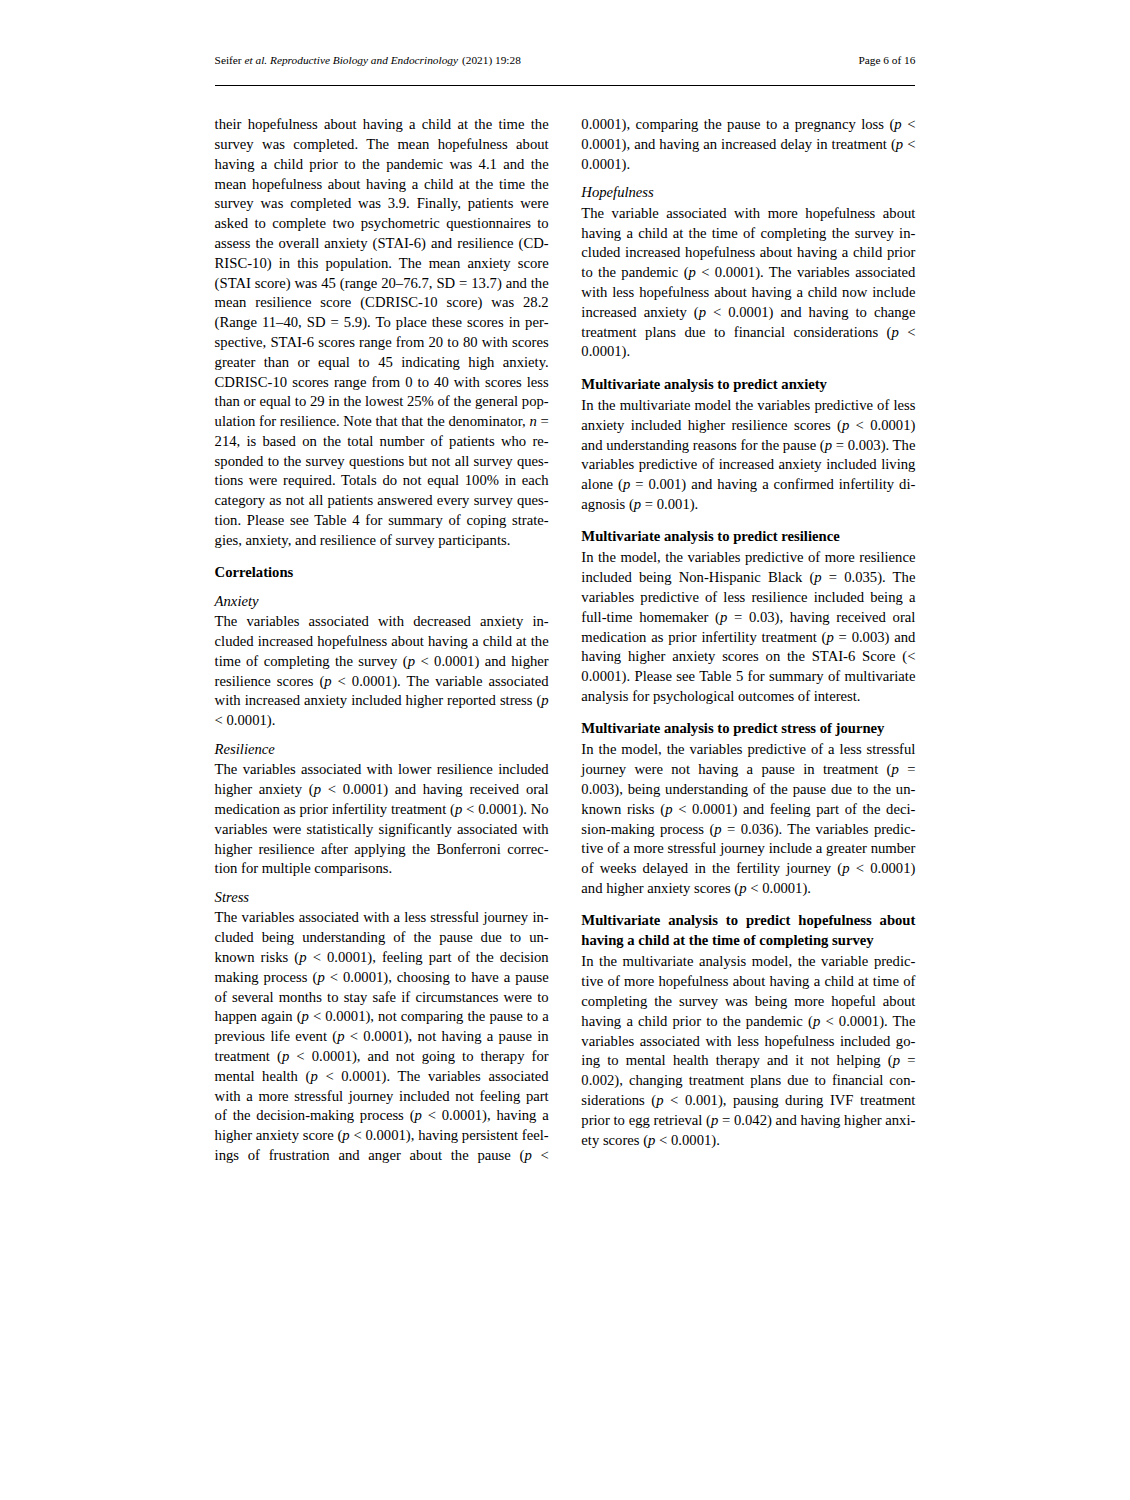Seifer et al. Reproductive Biology and Endocrinology(2021) 19:28
Page 6 of 16
their hopefulness about having a child at the time the survey was completed. The mean hopefulness about having a child prior to the pandemic was 4.1 and the mean hopefulness about having a child at the time the survey was completed was 3.9. Finally, patients were asked to complete two psychometric questionnaires to assess the overall anxiety (STAI-6) and resilience (CD-RISC-10) in this population. The mean anxiety score (STAI score) was 45 (range 20–76.7, SD = 13.7) and the mean resilience score (CDRISC-10 score) was 28.2 (Range 11–40, SD = 5.9). To place these scores in perspective, STAI-6 scores range from 20 to 80 with scores greater than or equal to 45 indicating high anxiety. CDRISC-10 scores range from 0 to 40 with scores less than or equal to 29 in the lowest 25% of the general population for resilience. Note that that the denominator, n = 214, is based on the total number of patients who responded to the survey questions but not all survey questions were required. Totals do not equal 100% in each category as not all patients answered every survey question. Please see Table 4 for summary of coping strategies, anxiety, and resilience of survey participants.
Correlations
Anxiety
The variables associated with decreased anxiety included increased hopefulness about having a child at the time of completing the survey (p < 0.0001) and higher resilience scores (p < 0.0001). The variable associated with increased anxiety included higher reported stress (p < 0.0001).
Resilience
The variables associated with lower resilience included higher anxiety (p < 0.0001) and having received oral medication as prior infertility treatment (p < 0.0001). No variables were statistically significantly associated with higher resilience after applying the Bonferroni correction for multiple comparisons.
Stress
The variables associated with a less stressful journey included being understanding of the pause due to unknown risks (p < 0.0001), feeling part of the decision making process (p < 0.0001), choosing to have a pause of several months to stay safe if circumstances were to happen again (p < 0.0001), not comparing the pause to a previous life event (p < 0.0001), not having a pause in treatment (p < 0.0001), and not going to therapy for mental health (p < 0.0001). The variables associated with a more stressful journey included not feeling part of the decision-making process (p < 0.0001), having a higher anxiety score (p < 0.0001), having persistent feelings of frustration and anger about the pause (p < 0.0001), comparing the pause to a pregnancy loss (p < 0.0001), and having an increased delay in treatment (p < 0.0001).
Hopefulness
The variable associated with more hopefulness about having a child at the time of completing the survey included increased hopefulness about having a child prior to the pandemic (p < 0.0001). The variables associated with less hopefulness about having a child now include increased anxiety (p < 0.0001) and having to change treatment plans due to financial considerations (p < 0.0001).
Multivariate analysis to predict anxiety
In the multivariate model the variables predictive of less anxiety included higher resilience scores (p < 0.0001) and understanding reasons for the pause (p = 0.003). The variables predictive of increased anxiety included living alone (p = 0.001) and having a confirmed infertility diagnosis (p = 0.001).
Multivariate analysis to predict resilience
In the model, the variables predictive of more resilience included being Non-Hispanic Black (p = 0.035). The variables predictive of less resilience included being a full-time homemaker (p = 0.03), having received oral medication as prior infertility treatment (p = 0.003) and having higher anxiety scores on the STAI-6 Score (< 0.0001). Please see Table 5 for summary of multivariate analysis for psychological outcomes of interest.
Multivariate analysis to predict stress of journey
In the model, the variables predictive of a less stressful journey were not having a pause in treatment (p = 0.003), being understanding of the pause due to the unknown risks (p < 0.0001) and feeling part of the decision-making process (p = 0.036). The variables predictive of a more stressful journey include a greater number of weeks delayed in the fertility journey (p < 0.0001) and higher anxiety scores (p < 0.0001).
Multivariate analysis to predict hopefulness about having a child at the time of completing survey
In the multivariate analysis model, the variable predictive of more hopefulness about having a child at time of completing the survey was being more hopeful about having a child prior to the pandemic (p < 0.0001). The variables associated with less hopefulness included going to mental health therapy and it not helping (p = 0.002), changing treatment plans due to financial considerations (p < 0.001), pausing during IVF treatment prior to egg retrieval (p = 0.042) and having higher anxiety scores (p < 0.0001).